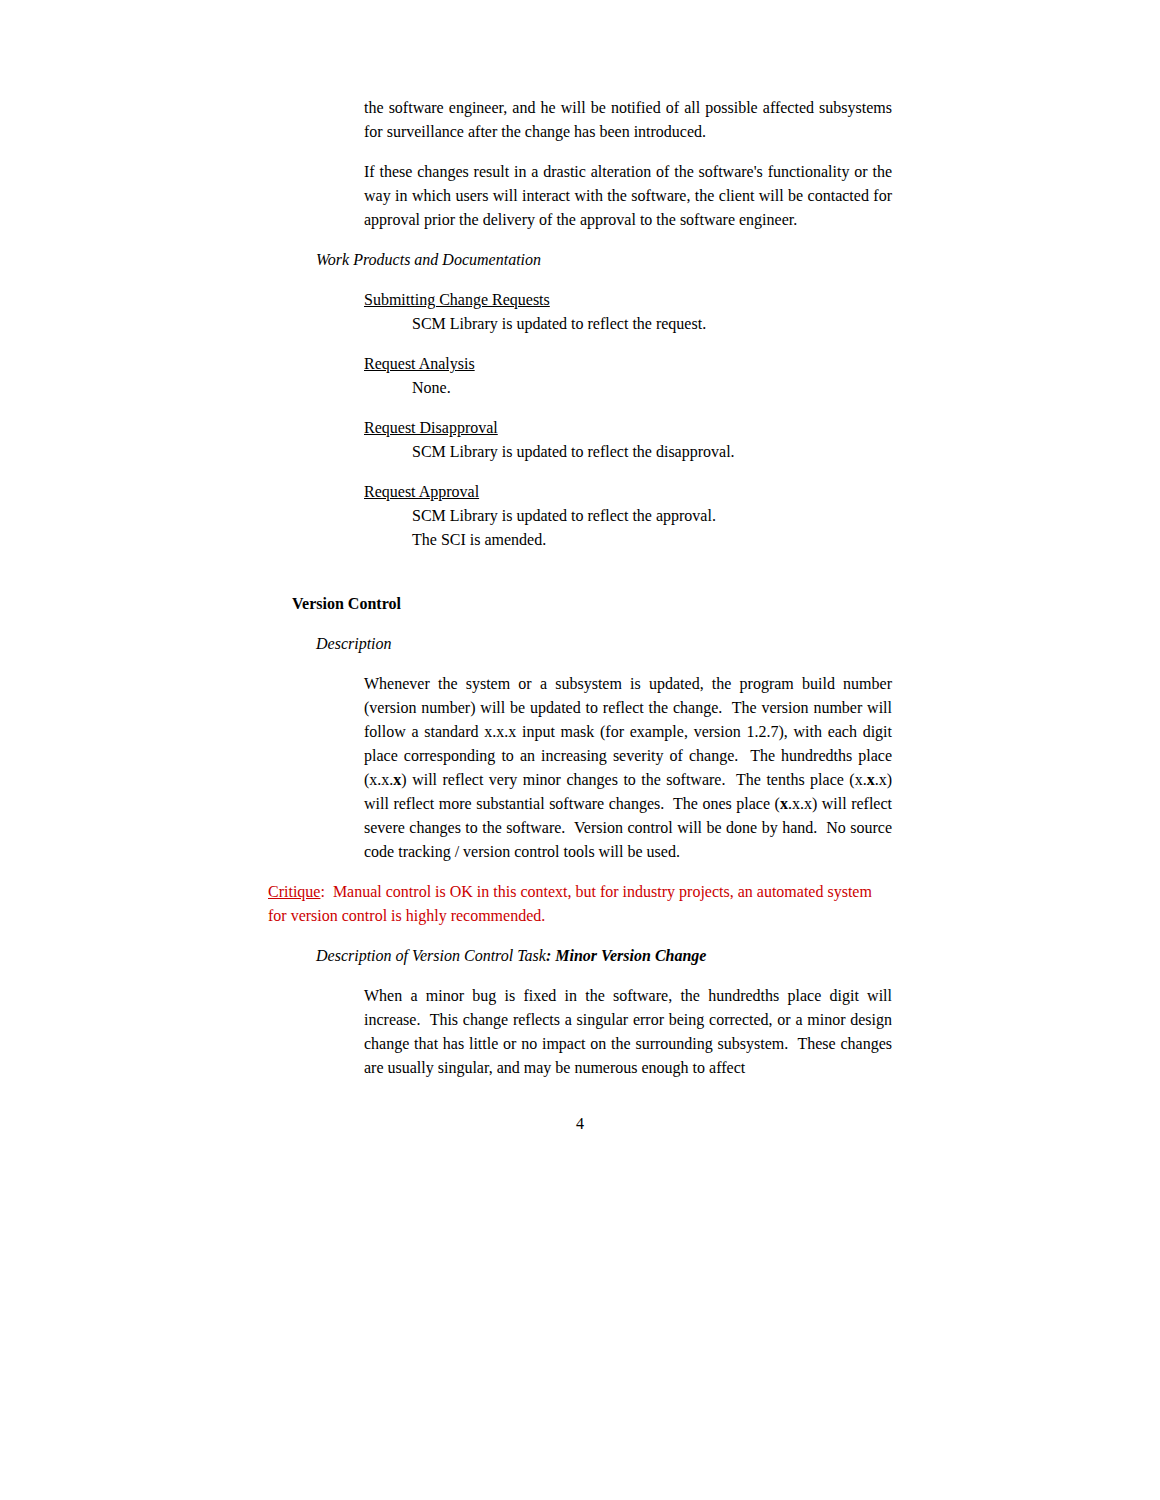the software engineer, and he will be notified of all possible affected subsystems for surveillance after the change has been introduced.
If these changes result in a drastic alteration of the software's functionality or the way in which users will interact with the software, the client will be contacted for approval prior the delivery of the approval to the software engineer.
Work Products and Documentation
Submitting Change Requests
SCM Library is updated to reflect the request.
Request Analysis
None.
Request Disapproval
SCM Library is updated to reflect the disapproval.
Request Approval
SCM Library is updated to reflect the approval.
The SCI is amended.
Version Control
Description
Whenever the system or a subsystem is updated, the program build number (version number) will be updated to reflect the change. The version number will follow a standard x.x.x input mask (for example, version 1.2.7), with each digit place corresponding to an increasing severity of change. The hundredths place (x.x.x) will reflect very minor changes to the software. The tenths place (x.x.x) will reflect more substantial software changes. The ones place (x.x.x) will reflect severe changes to the software. Version control will be done by hand. No source code tracking / version control tools will be used.
Critique: Manual control is OK in this context, but for industry projects, an automated system for version control is highly recommended.
Description of Version Control Task: Minor Version Change
When a minor bug is fixed in the software, the hundredths place digit will increase. This change reflects a singular error being corrected, or a minor design change that has little or no impact on the surrounding subsystem. These changes are usually singular, and may be numerous enough to affect
4